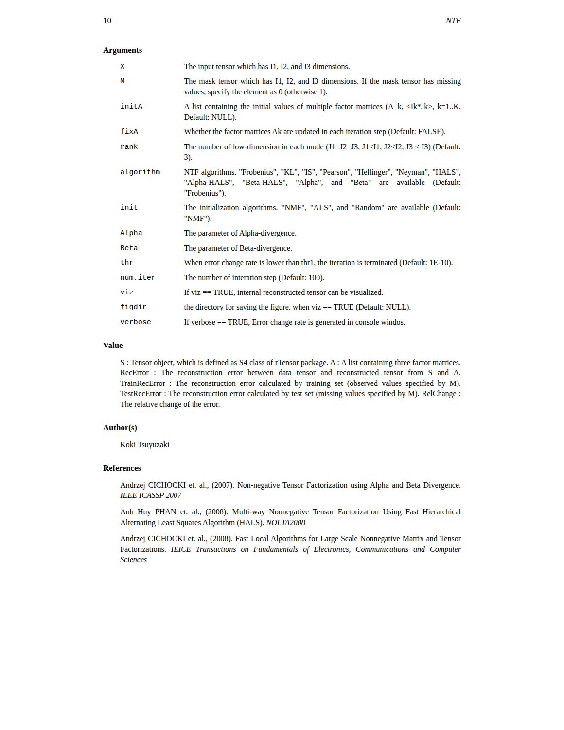10 NTF
Arguments
X
The input tensor which has I1, I2, and I3 dimensions.
M
The mask tensor which has I1, I2, and I3 dimensions. If the mask tensor has missing values, specify the element as 0 (otherwise 1).
initA
A list containing the initial values of multiple factor matrices (A_k, <Ik*Jk>, k=1..K, Default: NULL).
fixA
Whether the factor matrices Ak are updated in each iteration step (Default: FALSE).
rank
The number of low-dimension in each mode (J1=J2=J3, J1<I1, J2<I2, J3 < I3) (Default: 3).
algorithm
NTF algorithms. "Frobenius", "KL", "IS", "Pearson", "Hellinger", "Neyman", "HALS", "Alpha-HALS", "Beta-HALS", "Alpha", and "Beta" are available (Default: "Frobenius").
init
The initialization algorithms. "NMF", "ALS", and "Random" are available (Default: "NMF").
Alpha
The parameter of Alpha-divergence.
Beta
The parameter of Beta-divergence.
thr
When error change rate is lower than thr1, the iteration is terminated (Default: 1E-10).
num.iter
The number of interation step (Default: 100).
viz
If viz == TRUE, internal reconstructed tensor can be visualized.
figdir
the directory for saving the figure, when viz == TRUE (Default: NULL).
verbose
If verbose == TRUE, Error change rate is generated in console windos.
Value
S : Tensor object, which is defined as S4 class of rTensor package. A : A list containing three factor matrices. RecError : The reconstruction error between data tensor and reconstructed tensor from S and A. TrainRecError : The reconstruction error calculated by training set (observed values specified by M). TestRecError : The reconstruction error calculated by test set (missing values specified by M). RelChange : The relative change of the error.
Author(s)
Koki Tsuyuzaki
References
Andrzej CICHOCKI et. al., (2007). Non-negative Tensor Factorization using Alpha and Beta Divergence. IEEE ICASSP 2007
Anh Huy PHAN et. al., (2008). Multi-way Nonnegative Tensor Factorization Using Fast Hierarchical Alternating Least Squares Algorithm (HALS). NOLTA2008
Andrzej CICHOCKI et. al., (2008). Fast Local Algorithms for Large Scale Nonnegative Matrix and Tensor Factorizations. IEICE Transactions on Fundamentals of Electronics, Communications and Computer Sciences